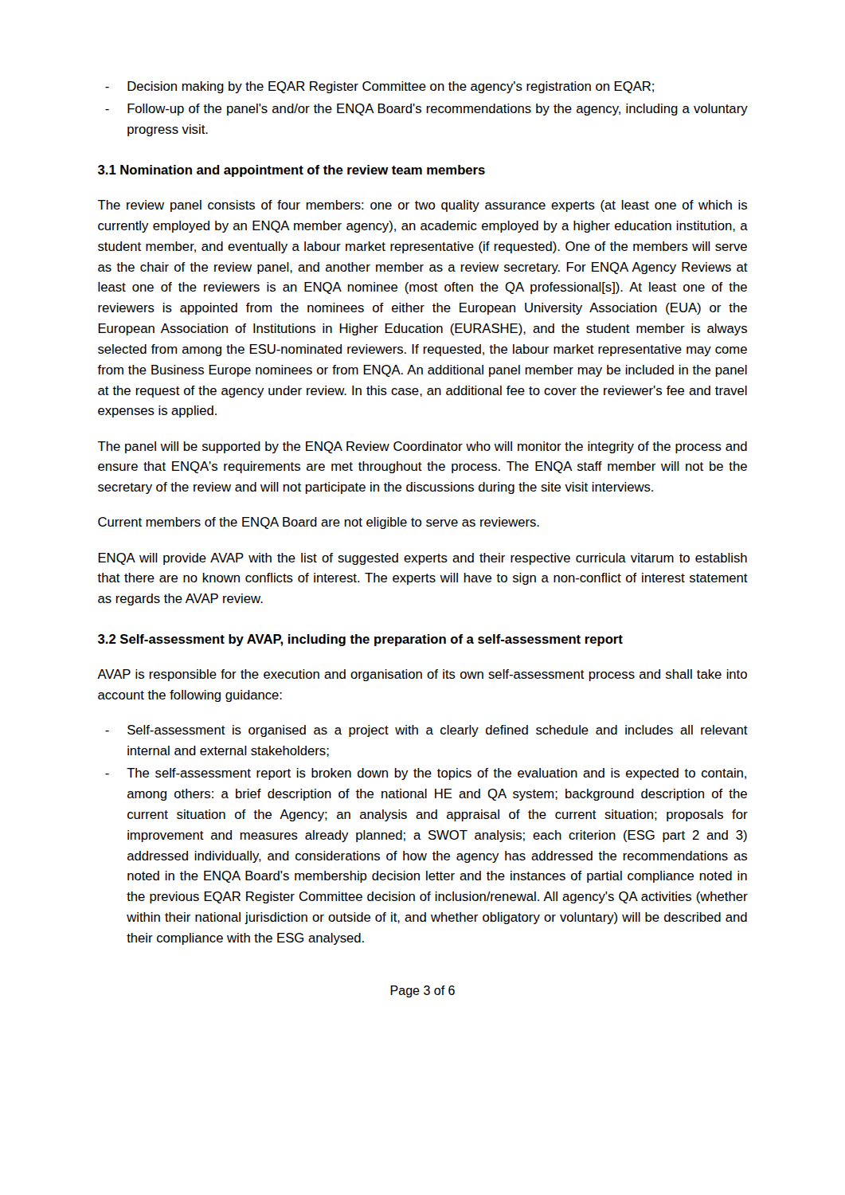Decision making by the EQAR Register Committee on the agency's registration on EQAR;
Follow-up of the panel's and/or the ENQA Board's recommendations by the agency, including a voluntary progress visit.
3.1 Nomination and appointment of the review team members
The review panel consists of four members: one or two quality assurance experts (at least one of which is currently employed by an ENQA member agency), an academic employed by a higher education institution, a student member, and eventually a labour market representative (if requested). One of the members will serve as the chair of the review panel, and another member as a review secretary. For ENQA Agency Reviews at least one of the reviewers is an ENQA nominee (most often the QA professional[s]). At least one of the reviewers is appointed from the nominees of either the European University Association (EUA) or the European Association of Institutions in Higher Education (EURASHE), and the student member is always selected from among the ESU-nominated reviewers. If requested, the labour market representative may come from the Business Europe nominees or from ENQA. An additional panel member may be included in the panel at the request of the agency under review. In this case, an additional fee to cover the reviewer's fee and travel expenses is applied.
The panel will be supported by the ENQA Review Coordinator who will monitor the integrity of the process and ensure that ENQA's requirements are met throughout the process. The ENQA staff member will not be the secretary of the review and will not participate in the discussions during the site visit interviews.
Current members of the ENQA Board are not eligible to serve as reviewers.
ENQA will provide AVAP with the list of suggested experts and their respective curricula vitarum to establish that there are no known conflicts of interest. The experts will have to sign a non-conflict of interest statement as regards the AVAP review.
3.2 Self-assessment by AVAP, including the preparation of a self-assessment report
AVAP is responsible for the execution and organisation of its own self-assessment process and shall take into account the following guidance:
Self-assessment is organised as a project with a clearly defined schedule and includes all relevant internal and external stakeholders;
The self-assessment report is broken down by the topics of the evaluation and is expected to contain, among others: a brief description of the national HE and QA system; background description of the current situation of the Agency; an analysis and appraisal of the current situation; proposals for improvement and measures already planned; a SWOT analysis; each criterion (ESG part 2 and 3) addressed individually, and considerations of how the agency has addressed the recommendations as noted in the ENQA Board's membership decision letter and the instances of partial compliance noted in the previous EQAR Register Committee decision of inclusion/renewal. All agency's QA activities (whether within their national jurisdiction or outside of it, and whether obligatory or voluntary) will be described and their compliance with the ESG analysed.
Page 3 of 6